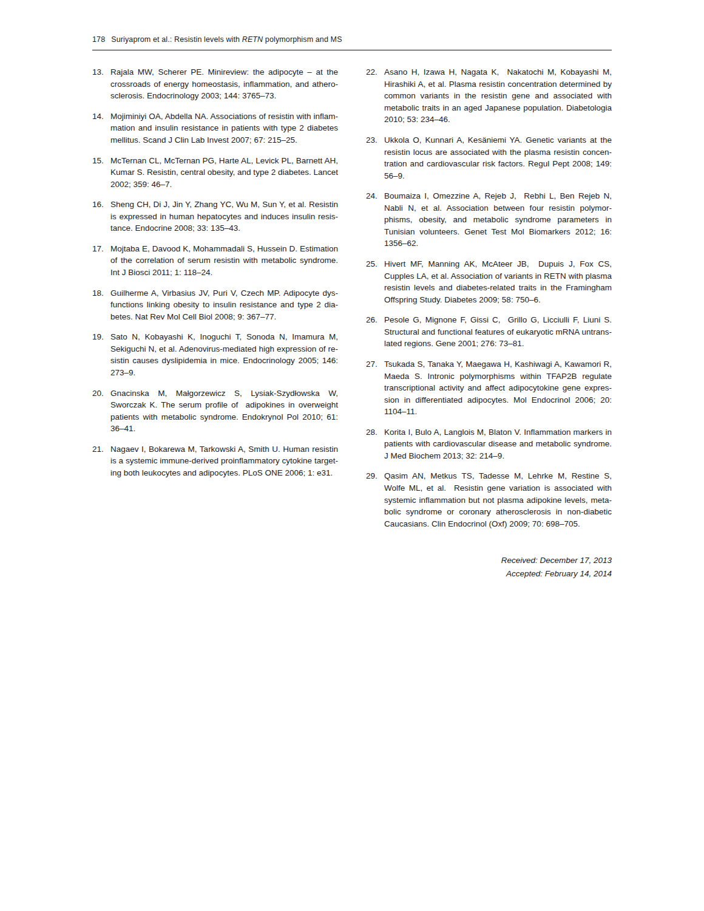178 Suriyaprom et al.: Resistin levels with RETN polymorphism and MS
Rajala MW, Scherer PE. Minireview: the adipocyte – at the crossroads of energy homeostasis, inflammation, and atherosclerosis. Endocrinology 2003; 144: 3765–73.
Mojiminiyi OA, Abdella NA. Associations of resistin with inflammation and insulin resistance in patients with type 2 diabetes mellitus. Scand J Clin Lab Invest 2007; 67: 215–25.
McTernan CL, McTernan PG, Harte AL, Levick PL, Barnett AH, Kumar S. Resistin, central obesity, and type 2 diabetes. Lancet 2002; 359: 46–7.
Sheng CH, Di J, Jin Y, Zhang YC, Wu M, Sun Y, et al. Resistin is expressed in human hepatocytes and induces insulin resistance. Endocrine 2008; 33: 135–43.
Mojtaba E, Davood K, Mohammadali S, Hussein D. Estimation of the correlation of serum resistin with metabolic syndrome. Int J Biosci 2011; 1: 118–24.
Guilherme A, Virbasius JV, Puri V, Czech MP. Adipocyte dysfunctions linking obesity to insulin resistance and type 2 diabetes. Nat Rev Mol Cell Biol 2008; 9: 367–77.
Sato N, Kobayashi K, Inoguchi T, Sonoda N, Imamura M, Sekiguchi N, et al. Adenovirus-mediated high expression of resistin causes dyslipidemia in mice. Endocrinology 2005; 146: 273–9.
Gnacinska M, Małgorzewicz S, Lysiak-Szydłowska W, Sworczak K. The serum profile of adipokines in overweight patients with metabolic syndrome. Endokrynol Pol 2010; 61: 36–41.
Nagaev I, Bokarewa M, Tarkowski A, Smith U. Human resistin is a systemic immune-derived proinflammatory cytokine targeting both leukocytes and adipocytes. PLoS ONE 2006; 1: e31.
Asano H, Izawa H, Nagata K, Nakatochi M, Kobayashi M, Hirashiki A, et al. Plasma resistin concentration determined by common variants in the resistin gene and associated with metabolic traits in an aged Japanese population. Diabetologia 2010; 53: 234–46.
Ukkola O, Kunnari A, Kesäniemi YA. Genetic variants at the resistin locus are associated with the plasma resistin concentration and cardiovascular risk factors. Regul Pept 2008; 149: 56–9.
Boumaiza I, Omezzine A, Rejeb J, Rebhi L, Ben Rejeb N, Nabli N, et al. Association between four resistin polymorphisms, obesity, and metabolic syndrome parameters in Tunisian volunteers. Genet Test Mol Biomarkers 2012; 16: 1356–62.
Hivert MF, Manning AK, McAteer JB, Dupuis J, Fox CS, Cupples LA, et al. Association of variants in RETN with plasma resistin levels and diabetes-related traits in the Framingham Offspring Study. Diabetes 2009; 58: 750–6.
Pesole G, Mignone F, Gissi C, Grillo G, Licciulli F, Liuni S. Structural and functional features of eukaryotic mRNA untranslated regions. Gene 2001; 276: 73–81.
Tsukada S, Tanaka Y, Maegawa H, Kashiwagi A, Kawamori R, Maeda S. Intronic polymorphisms within TFAP2B regulate transcriptional activity and affect adipocytokine gene expression in differentiated adipocytes. Mol Endocrinol 2006; 20: 1104–11.
Korita I, Bulo A, Langlois M, Blaton V. Inflammation markers in patients with cardiovascular disease and metabolic syndrome. J Med Biochem 2013; 32: 214–9.
Qasim AN, Metkus TS, Tadesse M, Lehrke M, Restine S, Wolfe ML, et al. Resistin gene variation is associated with systemic inflammation but not plasma adipokine levels, metabolic syndrome or coronary atherosclerosis in non-diabetic Caucasians. Clin Endocrinol (Oxf) 2009; 70: 698–705.
Received: December 17, 2013
Accepted: February 14, 2014